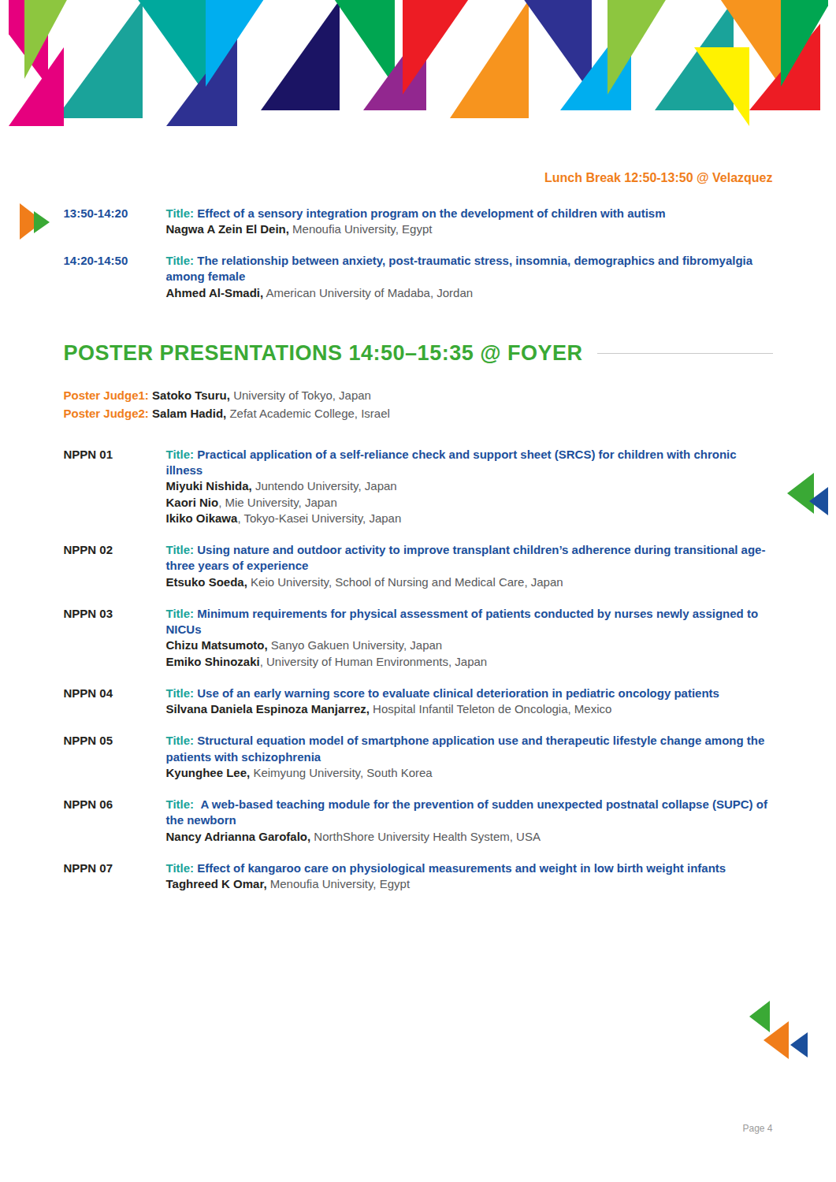Lunch Break 12:50-13:50 @ Velazquez
| 13:50-14:20 | Title: Effect of a sensory integration program on the development of children with autism Nagwa A Zein El Dein, Menoufia University, Egypt |
| 14:20-14:50 | Title: The relationship between anxiety, post-traumatic stress, insomnia, demographics and fibromyalgia among female Ahmed Al-Smadi, American University of Madaba, Jordan |
Poster Presentations 14:50–15:35 @ Foyer
Poster Judge1: Satoko Tsuru, University of Tokyo, Japan
Poster Judge2: Salam Hadid, Zefat Academic College, Israel
| NPPN 01 | Title: Practical application of a self-reliance check and support sheet (SRCS) for children with chronic illness Miyuki Nishida, Juntendo University, Japan Kaori Nio , Mie University, Japan Ikiko Oikawa , Tokyo-Kasei University, Japan |
| NPPN 02 | Title: Using nature and outdoor activity to improve transplant children’s adherence during transitional age-three years of experience Etsuko Soeda, Keio University, School of Nursing and Medical Care, Japan |
| NPPN 03 | Title: Minimum requirements for physical assessment of patients conducted by nurses newly assigned to NICUs Chizu Matsumoto, Sanyo Gakuen University, Japan Emiko Shinozaki , University of Human Environments, Japan |
| NPPN 04 | Title: Use of an early warning score to evaluate clinical deterioration in pediatric oncology patients Silvana Daniela Espinoza Manjarrez, Hospital Infantil Teleton de Oncologia, Mexico |
| NPPN 05 | Title: Structural equation model of smartphone application use and therapeutic lifestyle change among the patients with schizophrenia Kyunghee Lee, Keimyung University, South Korea |
| NPPN 06 | Title: A web-based teaching module for the prevention of sudden unexpected postnatal collapse (SUPC) of the newborn Nancy Adrianna Garofalo, NorthShore University Health System, USA |
| NPPN 07 | Title: Effect of kangaroo care on physiological measurements and weight in low birth weight infants Taghreed K Omar, Menoufia University, Egypt |
Page 4